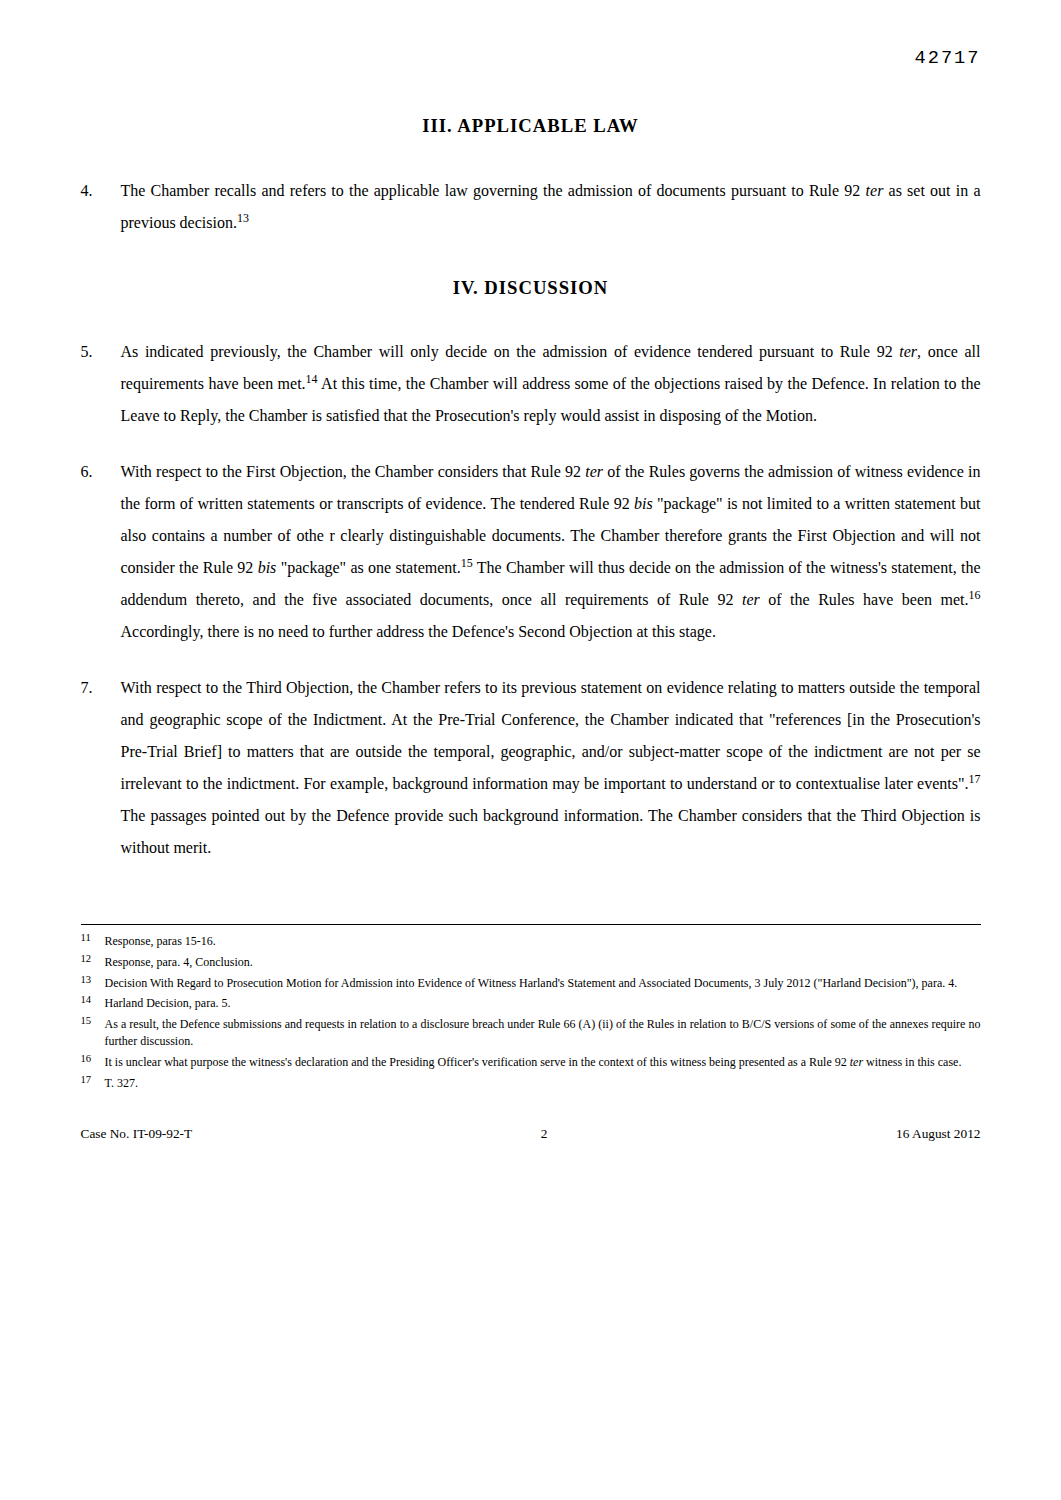42717
III. APPLICABLE LAW
4.
The Chamber recalls and refers to the applicable law governing the admission of documents pursuant to Rule 92 ter as set out in a previous decision.13
IV. DISCUSSION
5.
As indicated previously, the Chamber will only decide on the admission of evidence tendered pursuant to Rule 92 ter, once all requirements have been met.14 At this time, the Chamber will address some of the objections raised by the Defence. In relation to the Leave to Reply, the Chamber is satisfied that the Prosecution's reply would assist in disposing of the Motion.
6.
With respect to the First Objection, the Chamber considers that Rule 92 ter of the Rules governs the admission of witness evidence in the form of written statements or transcripts of evidence. The tendered Rule 92 bis "package" is not limited to a written statement but also contains a number of othe r clearly distinguishable documents. The Chamber therefore grants the First Objection and will not consider the Rule 92 bis "package" as one statement.15 The Chamber will thus decide on the admission of the witness's statement, the addendum thereto, and the five associated documents, once all requirements of Rule 92 ter of the Rules have been met.16 Accordingly, there is no need to further address the Defence's Second Objection at this stage.
7.
With respect to the Third Objection, the Chamber refers to its previous statement on evidence relating to matters outside the temporal and geographic scope of the Indictment. At the Pre-Trial Conference, the Chamber indicated that "references [in the Prosecution's Pre-Trial Brief] to matters that are outside the temporal, geographic, and/or subject-matter scope of the indictment are not per se irrelevant to the indictment. For example, background information may be important to understand or to contextualise later events".17 The passages pointed out by the Defence provide such background information. The Chamber considers that the Third Objection is without merit.
Response, paras 15-16.
Response, para. 4, Conclusion.
Decision With Regard to Prosecution Motion for Admission into Evidence of Witness Harland's Statement and Associated Documents, 3 July 2012 ("Harland Decision"), para. 4.
Harland Decision, para. 5.
As a result, the Defence submissions and requests in relation to a disclosure breach under Rule 66 (A) (ii) of the Rules in relation to B/C/S versions of some of the annexes require no further discussion.
It is unclear what purpose the witness's declaration and the Presiding Officer's verification serve in the context of this witness being presented as a Rule 92 ter witness in this case.
T. 327.
Case No. IT-09-92-T
2
16 August 2012